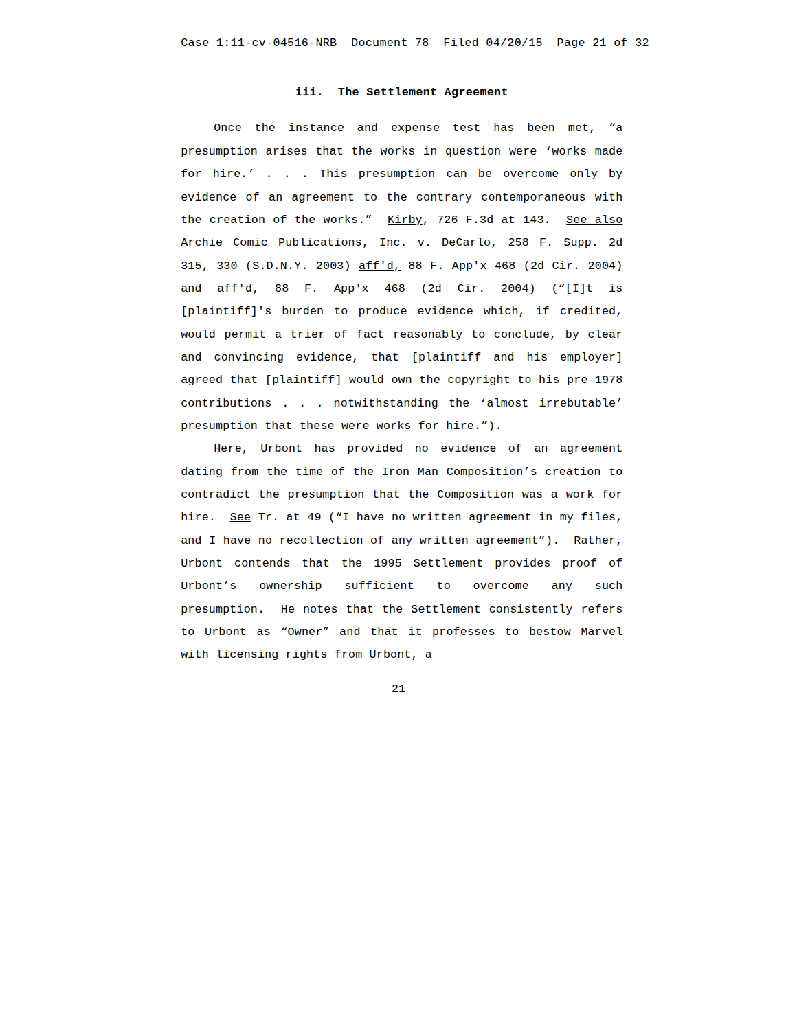Case 1:11-cv-04516-NRB Document 78 Filed 04/20/15 Page 21 of 32
iii. The Settlement Agreement
Once the instance and expense test has been met, “a presumption arises that the works in question were ‘works made for hire.’ . . . This presumption can be overcome only by evidence of an agreement to the contrary contemporaneous with the creation of the works.” Kirby, 726 F.3d at 143. See also Archie Comic Publications, Inc. v. DeCarlo, 258 F. Supp. 2d 315, 330 (S.D.N.Y. 2003) aff'd, 88 F. App'x 468 (2d Cir. 2004) and aff'd, 88 F. App'x 468 (2d Cir. 2004) (“[I]t is [plaintiff]'s burden to produce evidence which, if credited, would permit a trier of fact reasonably to conclude, by clear and convincing evidence, that [plaintiff and his employer] agreed that [plaintiff] would own the copyright to his pre–1978 contributions . . . notwithstanding the ‘almost irrebutable’ presumption that these were works for hire.”).
Here, Urbont has provided no evidence of an agreement dating from the time of the Iron Man Composition’s creation to contradict the presumption that the Composition was a work for hire. See Tr. at 49 (“I have no written agreement in my files, and I have no recollection of any written agreement”). Rather, Urbont contends that the 1995 Settlement provides proof of Urbont’s ownership sufficient to overcome any such presumption. He notes that the Settlement consistently refers to Urbont as “Owner” and that it professes to bestow Marvel with licensing rights from Urbont, a
21